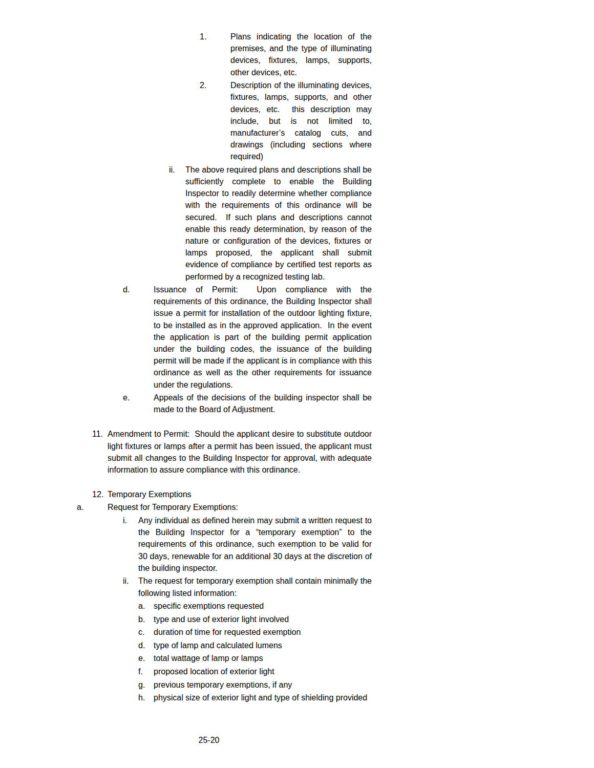1. Plans indicating the location of the premises, and the type of illuminating devices, fixtures, lamps, supports, other devices, etc.
2. Description of the illuminating devices, fixtures, lamps, supports, and other devices, etc. this description may include, but is not limited to, manufacturer’s catalog cuts, and drawings (including sections where required)
ii. The above required plans and descriptions shall be sufficiently complete to enable the Building Inspector to readily determine whether compliance with the requirements of this ordinance will be secured. If such plans and descriptions cannot enable this ready determination, by reason of the nature or configuration of the devices, fixtures or lamps proposed, the applicant shall submit evidence of compliance by certified test reports as performed by a recognized testing lab.
d. Issuance of Permit: Upon compliance with the requirements of this ordinance, the Building Inspector shall issue a permit for installation of the outdoor lighting fixture, to be installed as in the approved application. In the event the application is part of the building permit application under the building codes, the issuance of the building permit will be made if the applicant is in compliance with this ordinance as well as the other requirements for issuance under the regulations.
e. Appeals of the decisions of the building inspector shall be made to the Board of Adjustment.
11. Amendment to Permit: Should the applicant desire to substitute outdoor light fixtures or lamps after a permit has been issued, the applicant must submit all changes to the Building Inspector for approval, with adequate information to assure compliance with this ordinance.
12. Temporary Exemptions
a. Request for Temporary Exemptions:
i. Any individual as defined herein may submit a written request to the Building Inspector for a “temporary exemption” to the requirements of this ordinance, such exemption to be valid for 30 days, renewable for an additional 30 days at the discretion of the building inspector.
ii. The request for temporary exemption shall contain minimally the following listed information:
a. specific exemptions requested
b. type and use of exterior light involved
c. duration of time for requested exemption
d. type of lamp and calculated lumens
e. total wattage of lamp or lamps
f. proposed location of exterior light
g. previous temporary exemptions, if any
h. physical size of exterior light and type of shielding provided
25-20